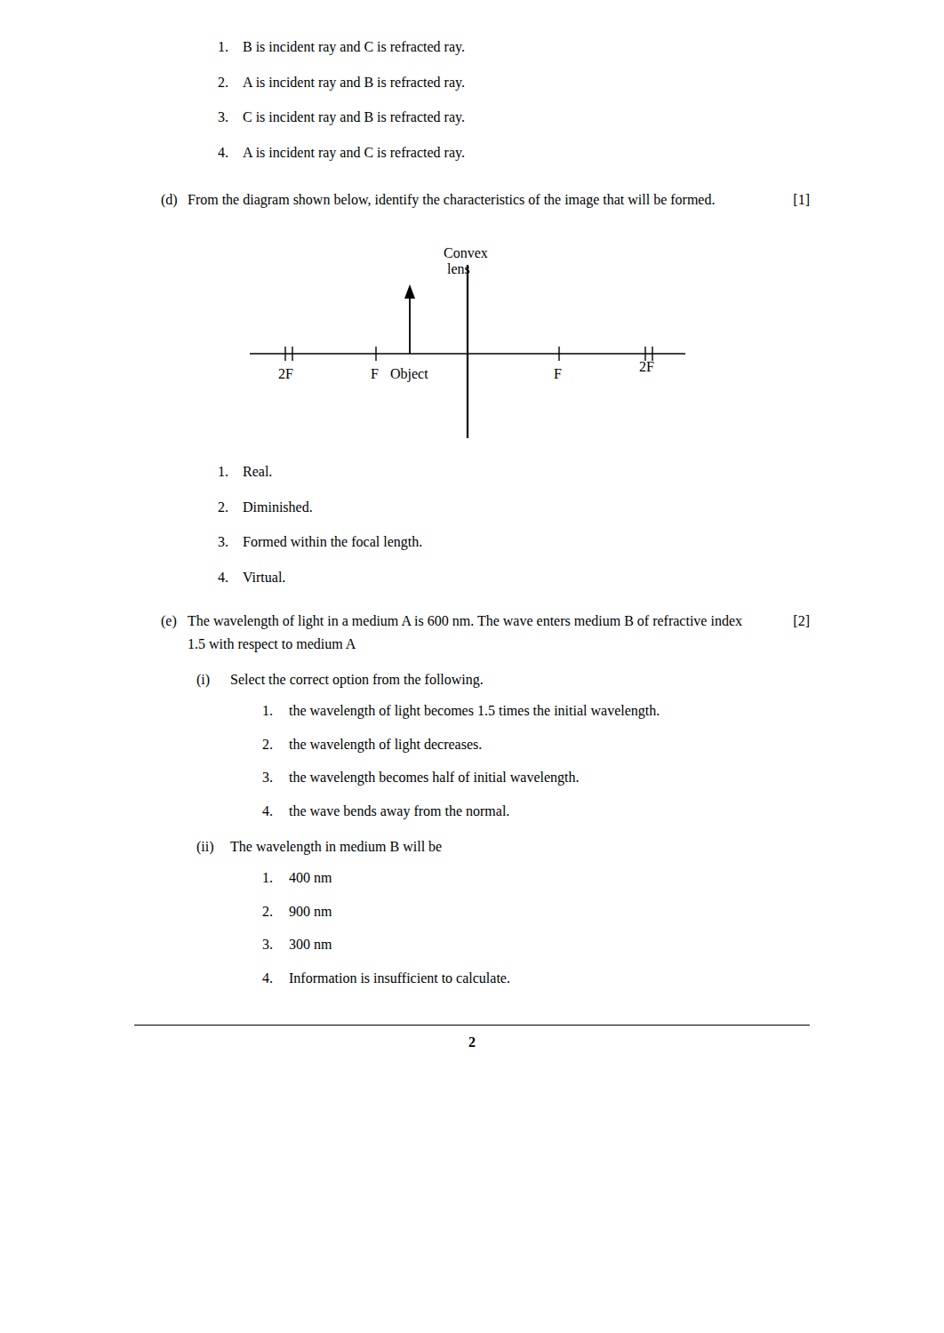B is incident ray and C is refracted ray.
A is incident ray and B is refracted ray.
C is incident ray and B is refracted ray.
A is incident ray and C is refracted ray.
(d)
From the diagram shown below, identify the characteristics of the image that will be formed.
[1]
Convex lens 2F F Object F 2F
Real.
Diminished.
Formed within the focal length.
Virtual.
(e)
The wavelength of light in a medium A is 600 nm. The wave enters medium B of refractive index 1.5 with respect to medium A
[2]
(i)
Select the correct option from the following.
the wavelength of light becomes 1.5 times the initial wavelength.
the wavelength of light decreases.
the wavelength becomes half of initial wavelength.
the wave bends away from the normal.
(ii)
The wavelength in medium B will be
400 nm
900 nm
300 nm
Information is insufficient to calculate.
2